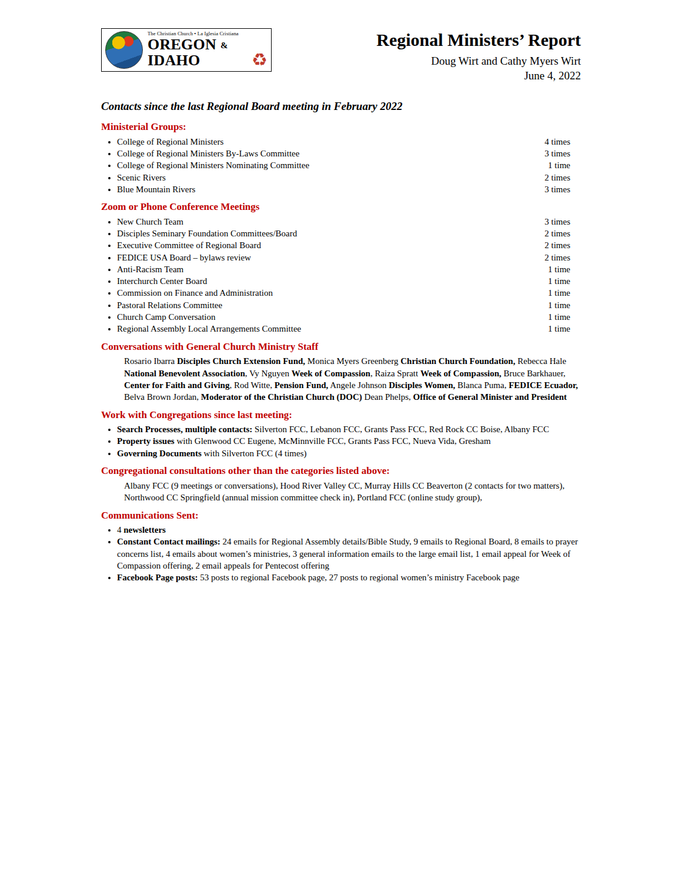The Christian Church • La Iglesia Cristiana
OREGON & IDAHO
♻
Regional Ministers’ Report
Doug Wirt and Cathy Myers Wirt
June 4, 2022
Contacts since the last Regional Board meeting in February 2022
Ministerial Groups:
College of Regional Ministers 4 times
College of Regional Ministers By-Laws Committee 3 times
College of Regional Ministers Nominating Committee 1 time
Scenic Rivers 2 times
Blue Mountain Rivers 3 times
Zoom or Phone Conference Meetings
New Church Team 3 times
Disciples Seminary Foundation Committees/Board 2 times
Executive Committee of Regional Board 2 times
FEDICE USA Board – bylaws review 2 times
Anti-Racism Team 1 time
Interchurch Center Board 1 time
Commission on Finance and Administration 1 time
Pastoral Relations Committee 1 time
Church Camp Conversation 1 time
Regional Assembly Local Arrangements Committee 1 time
Conversations with General Church Ministry Staff
Rosario Ibarra Disciples Church Extension Fund, Monica Myers Greenberg Christian Church Foundation, Rebecca Hale National Benevolent Association, Vy Nguyen Week of Compassion, Raiza Spratt Week of Compassion, Bruce Barkhauer, Center for Faith and Giving, Rod Witte, Pension Fund, Angele Johnson Disciples Women, Blanca Puma, FEDICE Ecuador, Belva Brown Jordan, Moderator of the Christian Church (DOC) Dean Phelps, Office of General Minister and President
Work with Congregations since last meeting:
Search Processes, multiple contacts: Silverton FCC, Lebanon FCC, Grants Pass FCC, Red Rock CC Boise, Albany FCC
Property issues with Glenwood CC Eugene, McMinnville FCC, Grants Pass FCC, Nueva Vida, Gresham
Governing Documents with Silverton FCC (4 times)
Congregational consultations other than the categories listed above:
Albany FCC (9 meetings or conversations), Hood River Valley CC, Murray Hills CC Beaverton (2 contacts for two matters), Northwood CC Springfield (annual mission committee check in), Portland FCC (online study group),
Communications Sent:
4 newsletters
Constant Contact mailings: 24 emails for Regional Assembly details/Bible Study, 9 emails to Regional Board, 8 emails to prayer concerns list, 4 emails about women’s ministries, 3 general information emails to the large email list, 1 email appeal for Week of Compassion offering, 2 email appeals for Pentecost offering
Facebook Page posts: 53 posts to regional Facebook page, 27 posts to regional women’s ministry Facebook page